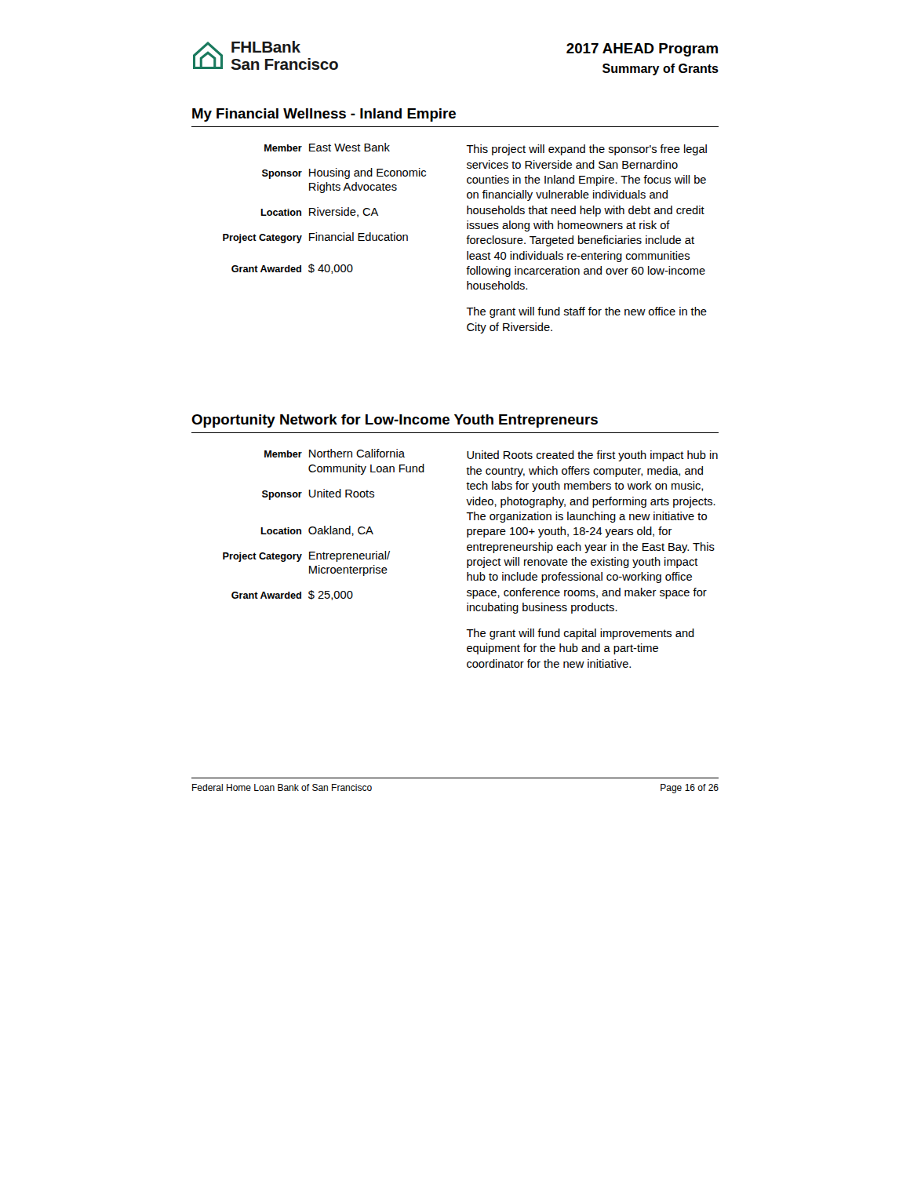FHLBank
San Francisco
2017 AHEAD Program
Summary of Grants
My Financial Wellness - Inland Empire
Member
East West Bank
Sponsor
Housing and Economic
Rights Advocates
Location
Riverside, CA
Project Category
Financial Education
Grant Awarded
$40,000
This project will expand the sponsor's free legal services to Riverside and San Bernardino counties in the Inland Empire. The focus will be on financially vulnerable individuals and households that need help with debt and credit issues along with homeowners at risk of foreclosure. Targeted beneficiaries include at least 40 individuals re-entering communities following incarceration and over 60 low-income households.
The grant will fund staff for the new office in the City of Riverside.
Opportunity Network for Low-Income Youth Entrepreneurs
Member
Northern California
Community Loan Fund
Sponsor
United Roots
Location
Oakland, CA
Project Category
Entrepreneurial/
Microenterprise
Grant Awarded
$25,000
United Roots created the first youth impact hub in the country, which offers computer, media, and tech labs for youth members to work on music, video, photography, and performing arts projects. The organization is launching a new initiative to prepare 100+ youth, 18-24 years old, for entrepreneurship each year in the East Bay. This project will renovate the existing youth impact hub to include professional co-working office space, conference rooms, and maker space for incubating business products.
The grant will fund capital improvements and equipment for the hub and a part-time coordinator for the new initiative.
Federal Home Loan Bank of San Francisco
Page 16 of 26